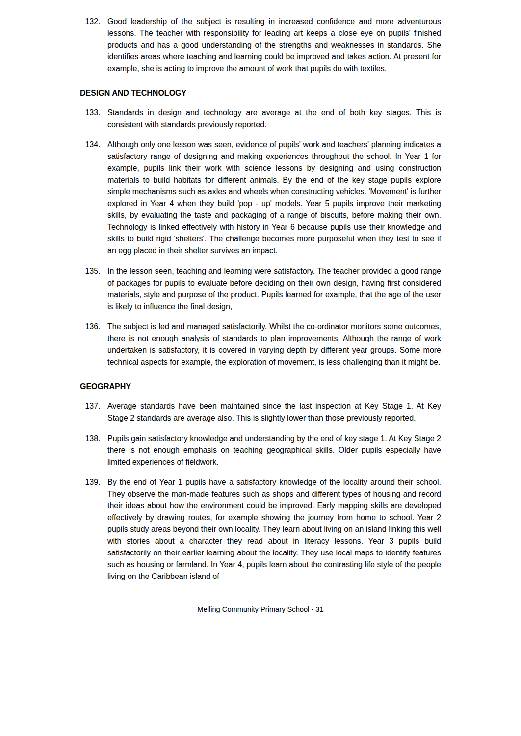132. Good leadership of the subject is resulting in increased confidence and more adventurous lessons. The teacher with responsibility for leading art keeps a close eye on pupils' finished products and has a good understanding of the strengths and weaknesses in standards. She identifies areas where teaching and learning could be improved and takes action. At present for example, she is acting to improve the amount of work that pupils do with textiles.
Design and Technology
133. Standards in design and technology are average at the end of both key stages. This is consistent with standards previously reported.
134. Although only one lesson was seen, evidence of pupils' work and teachers' planning indicates a satisfactory range of designing and making experiences throughout the school. In Year 1 for example, pupils link their work with science lessons by designing and using construction materials to build habitats for different animals. By the end of the key stage pupils explore simple mechanisms such as axles and wheels when constructing vehicles. 'Movement' is further explored in Year 4 when they build 'pop - up' models. Year 5 pupils improve their marketing skills, by evaluating the taste and packaging of a range of biscuits, before making their own. Technology is linked effectively with history in Year 6 because pupils use their knowledge and skills to build rigid 'shelters'. The challenge becomes more purposeful when they test to see if an egg placed in their shelter survives an impact.
135. In the lesson seen, teaching and learning were satisfactory. The teacher provided a good range of packages for pupils to evaluate before deciding on their own design, having first considered materials, style and purpose of the product. Pupils learned for example, that the age of the user is likely to influence the final design,
136. The subject is led and managed satisfactorily. Whilst the co-ordinator monitors some outcomes, there is not enough analysis of standards to plan improvements. Although the range of work undertaken is satisfactory, it is covered in varying depth by different year groups. Some more technical aspects for example, the exploration of movement, is less challenging than it might be.
Geography
137. Average standards have been maintained since the last inspection at Key Stage 1. At Key Stage 2 standards are average also. This is slightly lower than those previously reported.
138. Pupils gain satisfactory knowledge and understanding by the end of key stage 1. At Key Stage 2 there is not enough emphasis on teaching geographical skills. Older pupils especially have limited experiences of fieldwork.
139. By the end of Year 1 pupils have a satisfactory knowledge of the locality around their school. They observe the man-made features such as shops and different types of housing and record their ideas about how the environment could be improved. Early mapping skills are developed effectively by drawing routes, for example showing the journey from home to school. Year 2 pupils study areas beyond their own locality. They learn about living on an island linking this well with stories about a character they read about in literacy lessons. Year 3 pupils build satisfactorily on their earlier learning about the locality. They use local maps to identify features such as housing or farmland. In Year 4, pupils learn about the contrasting life style of the people living on the Caribbean island of
Melling Community Primary School - 31